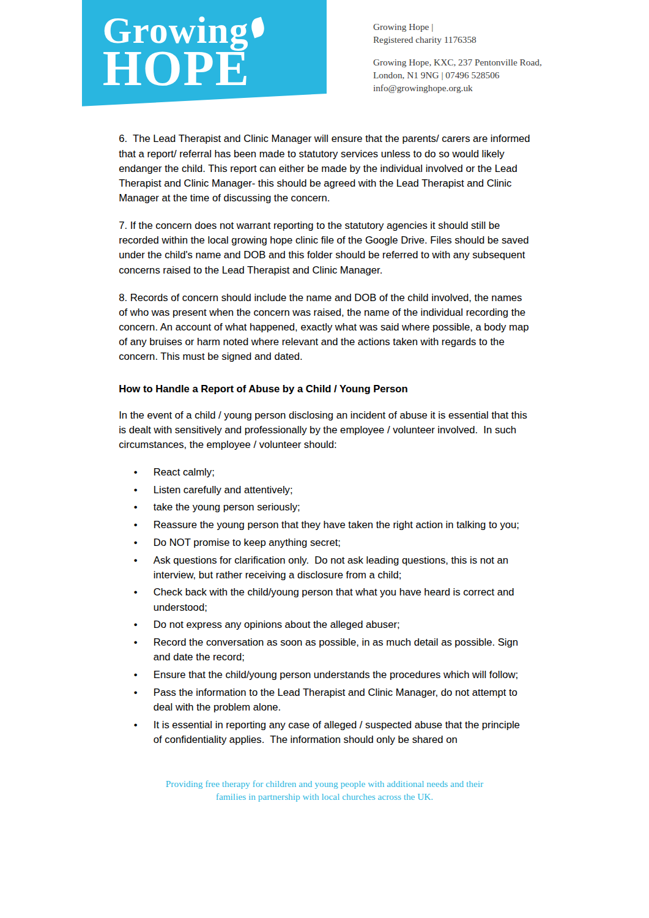Growing HOPE
Growing Hope |
Registered charity 1176358
Growing Hope, KXC, 237 Pentonville Road,
London, N1 9NG | 07496 528506
info@growinghope.org.uk
6. The Lead Therapist and Clinic Manager will ensure that the parents/ carers are informed that a report/ referral has been made to statutory services unless to do so would likely endanger the child. This report can either be made by the individual involved or the Lead Therapist and Clinic Manager- this should be agreed with the Lead Therapist and Clinic Manager at the time of discussing the concern.
7. If the concern does not warrant reporting to the statutory agencies it should still be recorded within the local growing hope clinic file of the Google Drive. Files should be saved under the child's name and DOB and this folder should be referred to with any subsequent concerns raised to the Lead Therapist and Clinic Manager.
8. Records of concern should include the name and DOB of the child involved, the names of who was present when the concern was raised, the name of the individual recording the concern. An account of what happened, exactly what was said where possible, a body map of any bruises or harm noted where relevant and the actions taken with regards to the concern. This must be signed and dated.
How to Handle a Report of Abuse by a Child / Young Person
In the event of a child / young person disclosing an incident of abuse it is essential that this is dealt with sensitively and professionally by the employee / volunteer involved. In such circumstances, the employee / volunteer should:
React calmly;
Listen carefully and attentively;
take the young person seriously;
Reassure the young person that they have taken the right action in talking to you;
Do NOT promise to keep anything secret;
Ask questions for clarification only. Do not ask leading questions, this is not an interview, but rather receiving a disclosure from a child;
Check back with the child/young person that what you have heard is correct and understood;
Do not express any opinions about the alleged abuser;
Record the conversation as soon as possible, in as much detail as possible. Sign and date the record;
Ensure that the child/young person understands the procedures which will follow;
Pass the information to the Lead Therapist and Clinic Manager, do not attempt to deal with the problem alone.
It is essential in reporting any case of alleged / suspected abuse that the principle of confidentiality applies. The information should only be shared on
Providing free therapy for children and young people with additional needs and their
families in partnership with local churches across the UK.